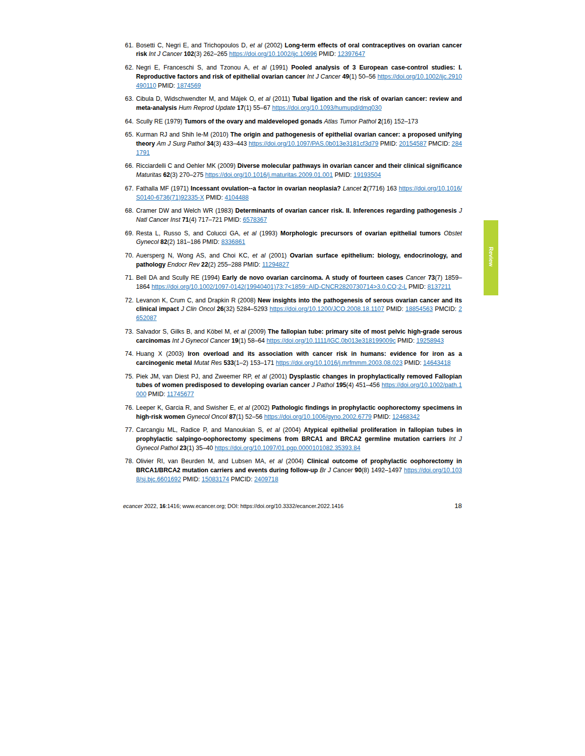Review
61. Bosetti C, Negri E, and Trichopoulos D, et al (2002) Long-term effects of oral contraceptives on ovarian cancer risk Int J Cancer 102(3) 262–265 https://doi.org/10.1002/ijc.10696 PMID: 12397647
62. Negri E, Franceschi S, and Tzonou A, et al (1991) Pooled analysis of 3 European case-control studies: I. Reproductive factors and risk of epithelial ovarian cancer Int J Cancer 49(1) 50–56 https://doi.org/10.1002/ijc.2910490110 PMID: 1874569
63. Cibula D, Widschwendter M, and Májek O, et al (2011) Tubal ligation and the risk of ovarian cancer: review and meta-analysis Hum Reprod Update 17(1) 55–67 https://doi.org/10.1093/humupd/dmq030
64. Scully RE (1979) Tumors of the ovary and maldeveloped gonads Atlas Tumor Pathol 2(16) 152–173
65. Kurman RJ and Shih Ie-M (2010) The origin and pathogenesis of epithelial ovarian cancer: a proposed unifying theory Am J Surg Pathol 34(3) 433–443 https://doi.org/10.1097/PAS.0b013e3181cf3d79 PMID: 20154587 PMCID: 2841791
66. Ricciardelli C and Oehler MK (2009) Diverse molecular pathways in ovarian cancer and their clinical significance Maturitas 62(3) 270–275 https://doi.org/10.1016/j.maturitas.2009.01.001 PMID: 19193504
67. Fathalla MF (1971) Incessant ovulation--a factor in ovarian neoplasia? Lancet 2(7716) 163 https://doi.org/10.1016/S0140-6736(71)92335-X PMID: 4104488
68. Cramer DW and Welch WR (1983) Determinants of ovarian cancer risk. II. Inferences regarding pathogenesis J Natl Cancer Inst 71(4) 717–721 PMID: 6578367
69. Resta L, Russo S, and Colucci GA, et al (1993) Morphologic precursors of ovarian epithelial tumors Obstet Gynecol 82(2) 181–186 PMID: 8336861
70. Auersperg N, Wong AS, and Choi KC, et al (2001) Ovarian surface epithelium: biology, endocrinology, and pathology Endocr Rev 22(2) 255–288 PMID: 11294827
71. Bell DA and Scully RE (1994) Early de novo ovarian carcinoma. A study of fourteen cases Cancer 73(7) 1859–1864 https://doi.org/10.1002/1097-0142(19940401)73:7<1859::AID-CNCR2820730714>3.0.CO;2-L PMID: 8137211
72. Levanon K, Crum C, and Drapkin R (2008) New insights into the pathogenesis of serous ovarian cancer and its clinical impact J Clin Oncol 26(32) 5284–5293 https://doi.org/10.1200/JCO.2008.18.1107 PMID: 18854563 PMCID: 2652087
73. Salvador S, Gilks B, and Köbel M, et al (2009) The fallopian tube: primary site of most pelvic high-grade serous carcinomas Int J Gynecol Cancer 19(1) 58–64 https://doi.org/10.1111/IGC.0b013e318199009c PMID: 19258943
74. Huang X (2003) Iron overload and its association with cancer risk in humans: evidence for iron as a carcinogenic metal Mutat Res 533(1–2) 153–171 https://doi.org/10.1016/j.mrfmmm.2003.08.023 PMID: 14643418
75. Piek JM, van Diest PJ, and Zweemer RP, et al (2001) Dysplastic changes in prophylactically removed Fallopian tubes of women predisposed to developing ovarian cancer J Pathol 195(4) 451–456 https://doi.org/10.1002/path.1000 PMID: 11745677
76. Leeper K, Garcia R, and Swisher E, et al (2002) Pathologic findings in prophylactic oophorectomy specimens in high-risk women Gynecol Oncol 87(1) 52–56 https://doi.org/10.1006/gyno.2002.6779 PMID: 12468342
77. Carcangiu ML, Radice P, and Manoukian S, et al (2004) Atypical epithelial proliferation in fallopian tubes in prophylactic salpingo-oophorectomy specimens from BRCA1 and BRCA2 germline mutation carriers Int J Gynecol Pathol 23(1) 35–40 https://doi.org/10.1097/01.pgp.0000101082.35393.84
78. Olivier RI, van Beurden M, and Lubsen MA, et al (2004) Clinical outcome of prophylactic oophorectomy in BRCA1/BRCA2 mutation carriers and events during follow-up Br J Cancer 90(8) 1492–1497 https://doi.org/10.1038/sj.bjc.6601692 PMID: 15083174 PMCID: 2409718
ecancer 2022, 16:1416; www.ecancer.org; DOI: https://doi.org/10.3332/ecancer.2022.1416
18